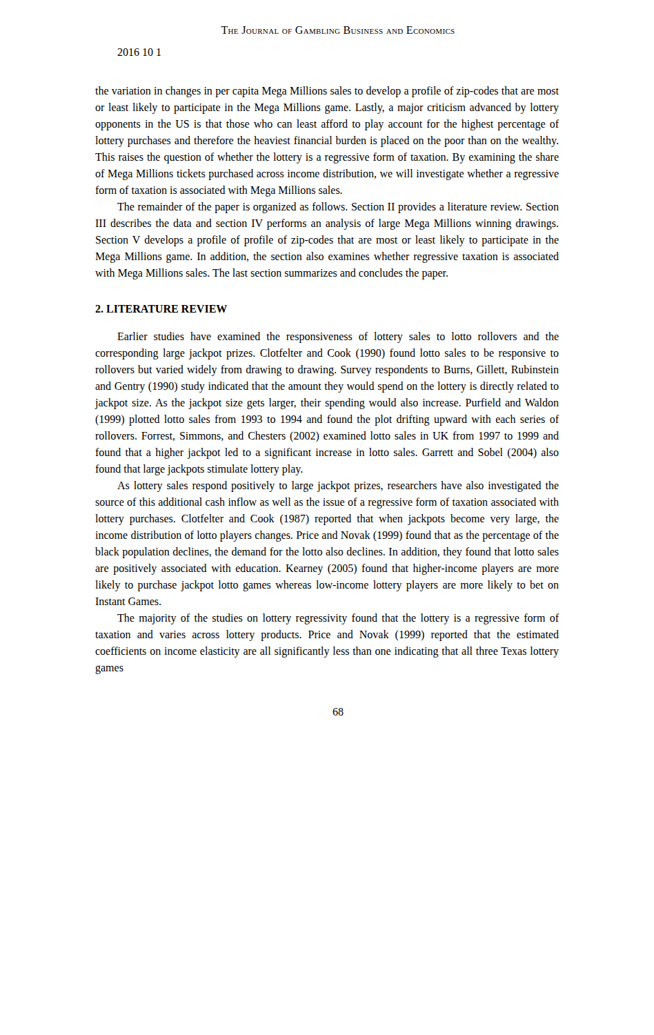The Journal of Gambling Business and Economics
2016 10 1
the variation in changes in per capita Mega Millions sales to develop a profile of zip-codes that are most or least likely to participate in the Mega Millions game. Lastly, a major criticism advanced by lottery opponents in the US is that those who can least afford to play account for the highest percentage of lottery purchases and therefore the heaviest financial burden is placed on the poor than on the wealthy. This raises the question of whether the lottery is a regressive form of taxation. By examining the share of Mega Millions tickets purchased across income distribution, we will investigate whether a regressive form of taxation is associated with Mega Millions sales.
The remainder of the paper is organized as follows. Section II provides a literature review. Section III describes the data and section IV performs an analysis of large Mega Millions winning drawings. Section V develops a profile of profile of zip-codes that are most or least likely to participate in the Mega Millions game. In addition, the section also examines whether regressive taxation is associated with Mega Millions sales. The last section summarizes and concludes the paper.
2. Literature Review
Earlier studies have examined the responsiveness of lottery sales to lotto rollovers and the corresponding large jackpot prizes. Clotfelter and Cook (1990) found lotto sales to be responsive to rollovers but varied widely from drawing to drawing. Survey respondents to Burns, Gillett, Rubinstein and Gentry (1990) study indicated that the amount they would spend on the lottery is directly related to jackpot size. As the jackpot size gets larger, their spending would also increase. Purfield and Waldon (1999) plotted lotto sales from 1993 to 1994 and found the plot drifting upward with each series of rollovers. Forrest, Simmons, and Chesters (2002) examined lotto sales in UK from 1997 to 1999 and found that a higher jackpot led to a significant increase in lotto sales. Garrett and Sobel (2004) also found that large jackpots stimulate lottery play.
As lottery sales respond positively to large jackpot prizes, researchers have also investigated the source of this additional cash inflow as well as the issue of a regressive form of taxation associated with lottery purchases. Clotfelter and Cook (1987) reported that when jackpots become very large, the income distribution of lotto players changes. Price and Novak (1999) found that as the percentage of the black population declines, the demand for the lotto also declines. In addition, they found that lotto sales are positively associated with education. Kearney (2005) found that higher-income players are more likely to purchase jackpot lotto games whereas low-income lottery players are more likely to bet on Instant Games.
The majority of the studies on lottery regressivity found that the lottery is a regressive form of taxation and varies across lottery products. Price and Novak (1999) reported that the estimated coefficients on income elasticity are all significantly less than one indicating that all three Texas lottery games
68